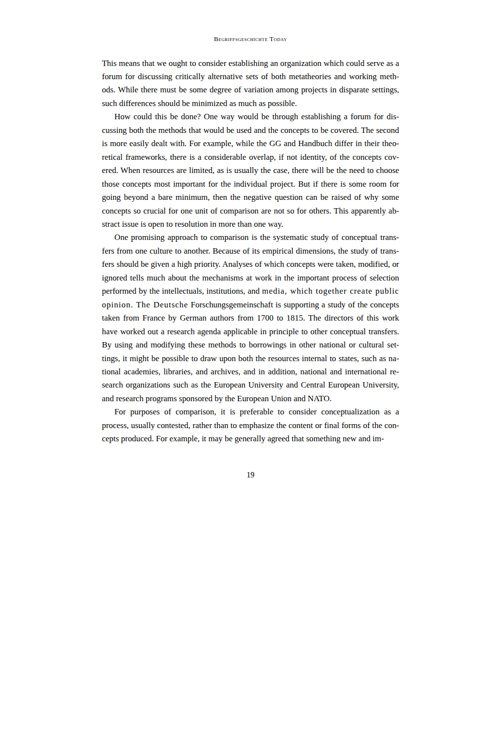Begriffsgeschichte Today
This means that we ought to consider establishing an organization which could serve as a forum for discussing critically alternative sets of both metatheories and working methods. While there must be some degree of variation among projects in disparate settings, such differences should be minimized as much as possible.
How could this be done? One way would be through establishing a forum for discussing both the methods that would be used and the concepts to be covered. The second is more easily dealt with. For example, while the GG and Handbuch differ in their theoretical frameworks, there is a considerable overlap, if not identity, of the concepts covered. When resources are limited, as is usually the case, there will be the need to choose those concepts most important for the individual project. But if there is some room for going beyond a bare minimum, then the negative question can be raised of why some concepts so crucial for one unit of comparison are not so for others. This apparently abstract issue is open to resolution in more than one way.
One promising approach to comparison is the systematic study of conceptual transfers from one culture to another. Because of its empirical dimensions, the study of transfers should be given a high priority. Analyses of which concepts were taken, modified, or ignored tells much about the mechanisms at work in the important process of selection performed by the intellectuals, institutions, and media, which together create public opinion. The Deutsche Forschungsgemeinschaft is supporting a study of the concepts taken from France by German authors from 1700 to 1815. The directors of this work have worked out a research agenda applicable in principle to other conceptual transfers. By using and modifying these methods to borrowings in other national or cultural settings, it might be possible to draw upon both the resources internal to states, such as national academies, libraries, and archives, and in addition, national and international research organizations such as the European University and Central European University, and research programs sponsored by the European Union and NATO.
For purposes of comparison, it is preferable to consider conceptualization as a process, usually contested, rather than to emphasize the content or final forms of the concepts produced. For example, it may be generally agreed that something new and im-
19